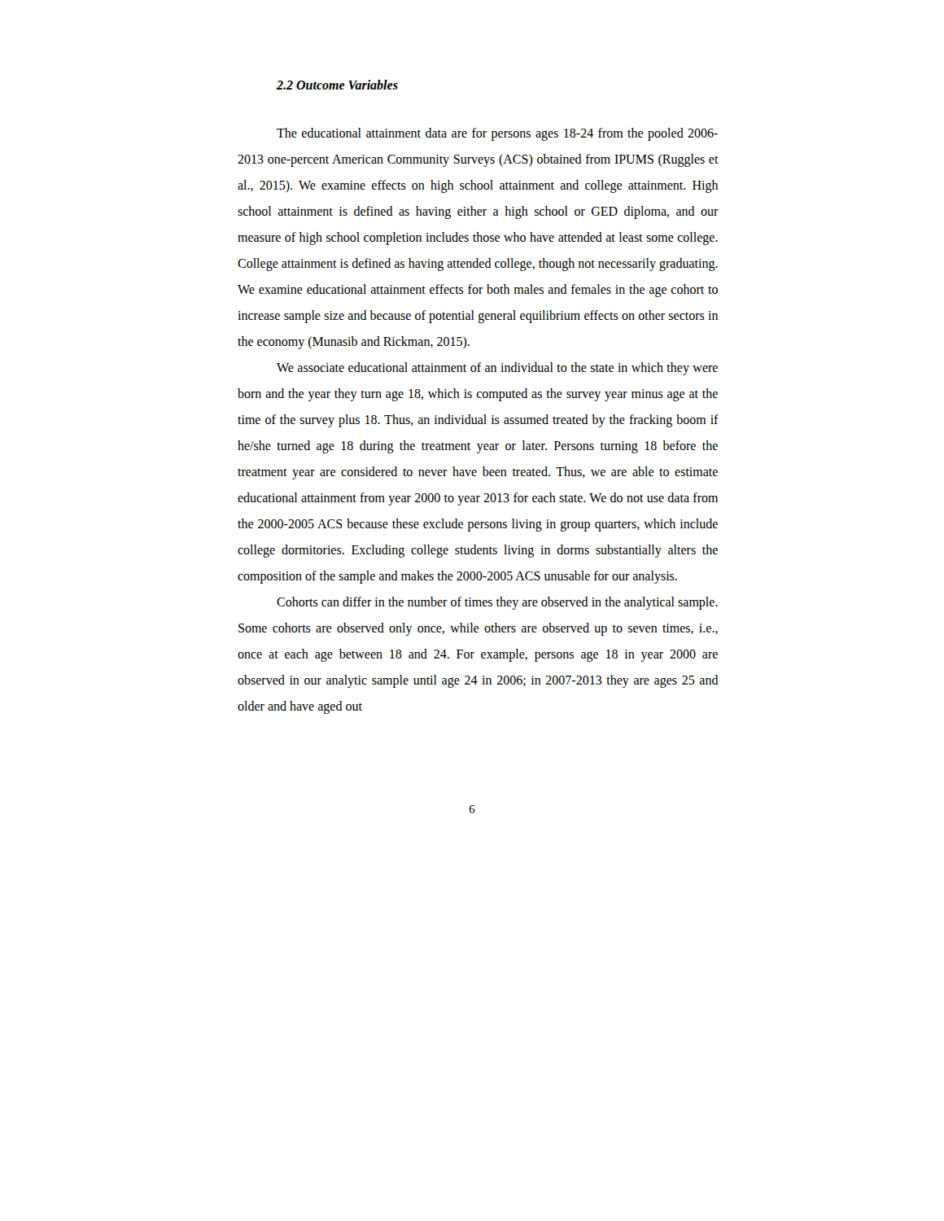2.2 Outcome Variables
The educational attainment data are for persons ages 18-24 from the pooled 2006-2013 one-percent American Community Surveys (ACS) obtained from IPUMS (Ruggles et al., 2015). We examine effects on high school attainment and college attainment. High school attainment is defined as having either a high school or GED diploma, and our measure of high school completion includes those who have attended at least some college. College attainment is defined as having attended college, though not necessarily graduating. We examine educational attainment effects for both males and females in the age cohort to increase sample size and because of potential general equilibrium effects on other sectors in the economy (Munasib and Rickman, 2015).
We associate educational attainment of an individual to the state in which they were born and the year they turn age 18, which is computed as the survey year minus age at the time of the survey plus 18. Thus, an individual is assumed treated by the fracking boom if he/she turned age 18 during the treatment year or later. Persons turning 18 before the treatment year are considered to never have been treated. Thus, we are able to estimate educational attainment from year 2000 to year 2013 for each state. We do not use data from the 2000-2005 ACS because these exclude persons living in group quarters, which include college dormitories. Excluding college students living in dorms substantially alters the composition of the sample and makes the 2000-2005 ACS unusable for our analysis.
Cohorts can differ in the number of times they are observed in the analytical sample. Some cohorts are observed only once, while others are observed up to seven times, i.e., once at each age between 18 and 24. For example, persons age 18 in year 2000 are observed in our analytic sample until age 24 in 2006; in 2007-2013 they are ages 25 and older and have aged out
6